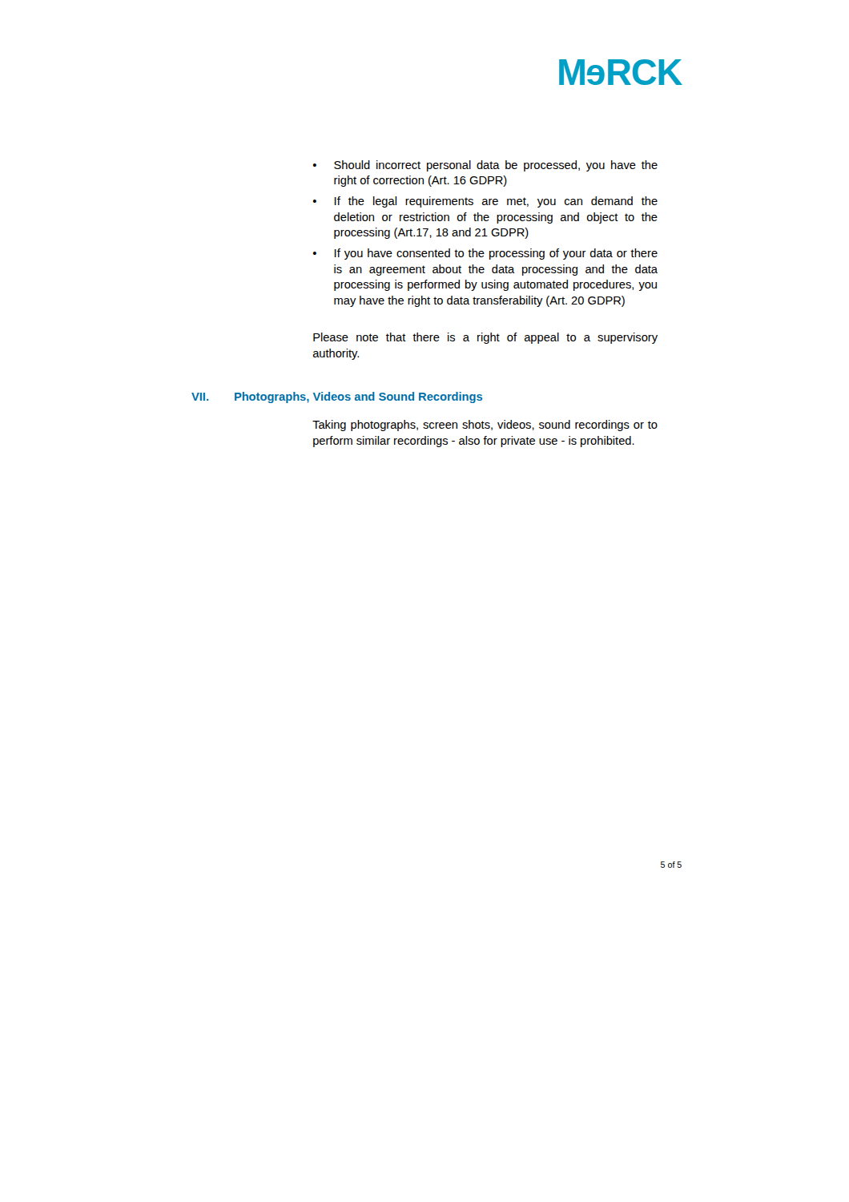Me RCK
Should incorrect personal data be processed, you have the right of correction (Art. 16 GDPR)
If the legal requirements are met, you can demand the deletion or restriction of the processing and object to the processing (Art.17, 18 and 21 GDPR)
If you have consented to the processing of your data or there is an agreement about the data processing and the data processing is performed by using automated procedures, you may have the right to data transferability (Art. 20 GDPR)
Please note that there is a right of appeal to a supervisory authority.
VII.
Photographs, Videos and Sound Recordings
Taking photographs, screen shots, videos, sound recordings or to perform similar recordings - also for private use - is prohibited.
5 of 5